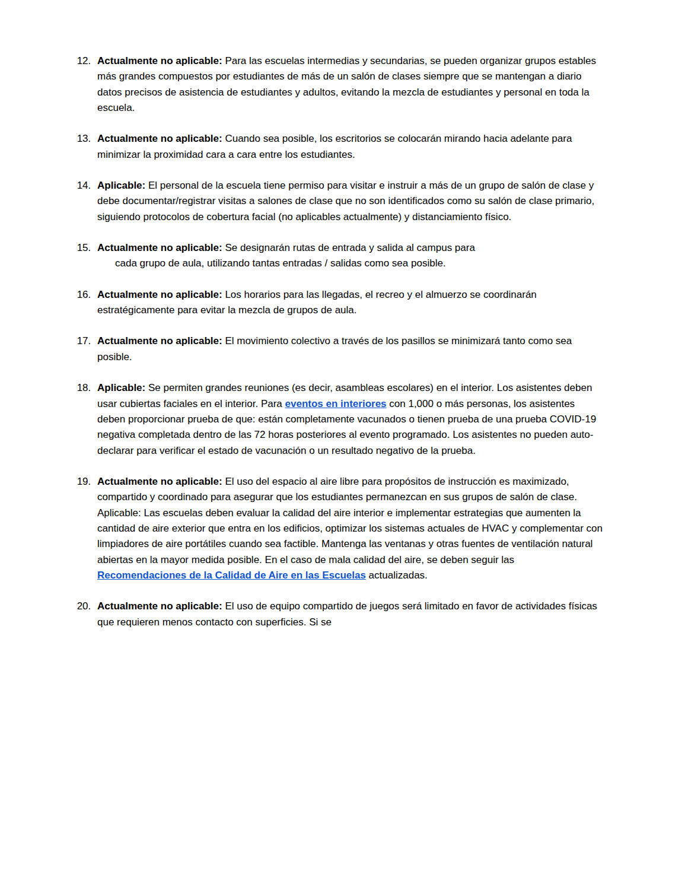Actualmente no aplicable: Para las escuelas intermedias y secundarias, se pueden organizar grupos estables más grandes compuestos por estudiantes de más de un salón de clases siempre que se mantengan a diario datos precisos de asistencia de estudiantes y adultos, evitando la mezcla de estudiantes y personal en toda la escuela.
Actualmente no aplicable: Cuando sea posible, los escritorios se colocarán mirando hacia adelante para minimizar la proximidad cara a cara entre los estudiantes.
Aplicable: El personal de la escuela tiene permiso para visitar e instruir a más de un grupo de salón de clase y debe documentar/registrar visitas a salones de clase que no son identificados como su salón de clase primario, siguiendo protocolos de cobertura facial (no aplicables actualmente) y distanciamiento físico.
Actualmente no aplicable: Se designarán rutas de entrada y salida al campus para cada grupo de aula, utilizando tantas entradas / salidas como sea posible.
Actualmente no aplicable: Los horarios para las llegadas, el recreo y el almuerzo se coordinarán estratégicamente para evitar la mezcla de grupos de aula.
Actualmente no aplicable: El movimiento colectivo a través de los pasillos se minimizará tanto como sea posible.
Aplicable: Se permiten grandes reuniones (es decir, asambleas escolares) en el interior. Los asistentes deben usar cubiertas faciales en el interior. Para eventos en interiores con 1,000 o más personas, los asistentes deben proporcionar prueba de que: están completamente vacunados o tienen prueba de una prueba COVID-19 negativa completada dentro de las 72 horas posteriores al evento programado. Los asistentes no pueden auto-declarar para verificar el estado de vacunación o un resultado negativo de la prueba.
Actualmente no aplicable: El uso del espacio al aire libre para propósitos de instrucción es maximizado, compartido y coordinado para asegurar que los estudiantes permanezcan en sus grupos de salón de clase. Aplicable: Las escuelas deben evaluar la calidad del aire interior e implementar estrategias que aumenten la cantidad de aire exterior que entra en los edificios, optimizar los sistemas actuales de HVAC y complementar con limpiadores de aire portátiles cuando sea factible. Mantenga las ventanas y otras fuentes de ventilación natural abiertas en la mayor medida posible. En el caso de mala calidad del aire, se deben seguir las Recomendaciones de la Calidad de Aire en las Escuelas actualizadas.
Actualmente no aplicable: El uso de equipo compartido de juegos será limitado en favor de actividades físicas que requieren menos contacto con superficies. Si se